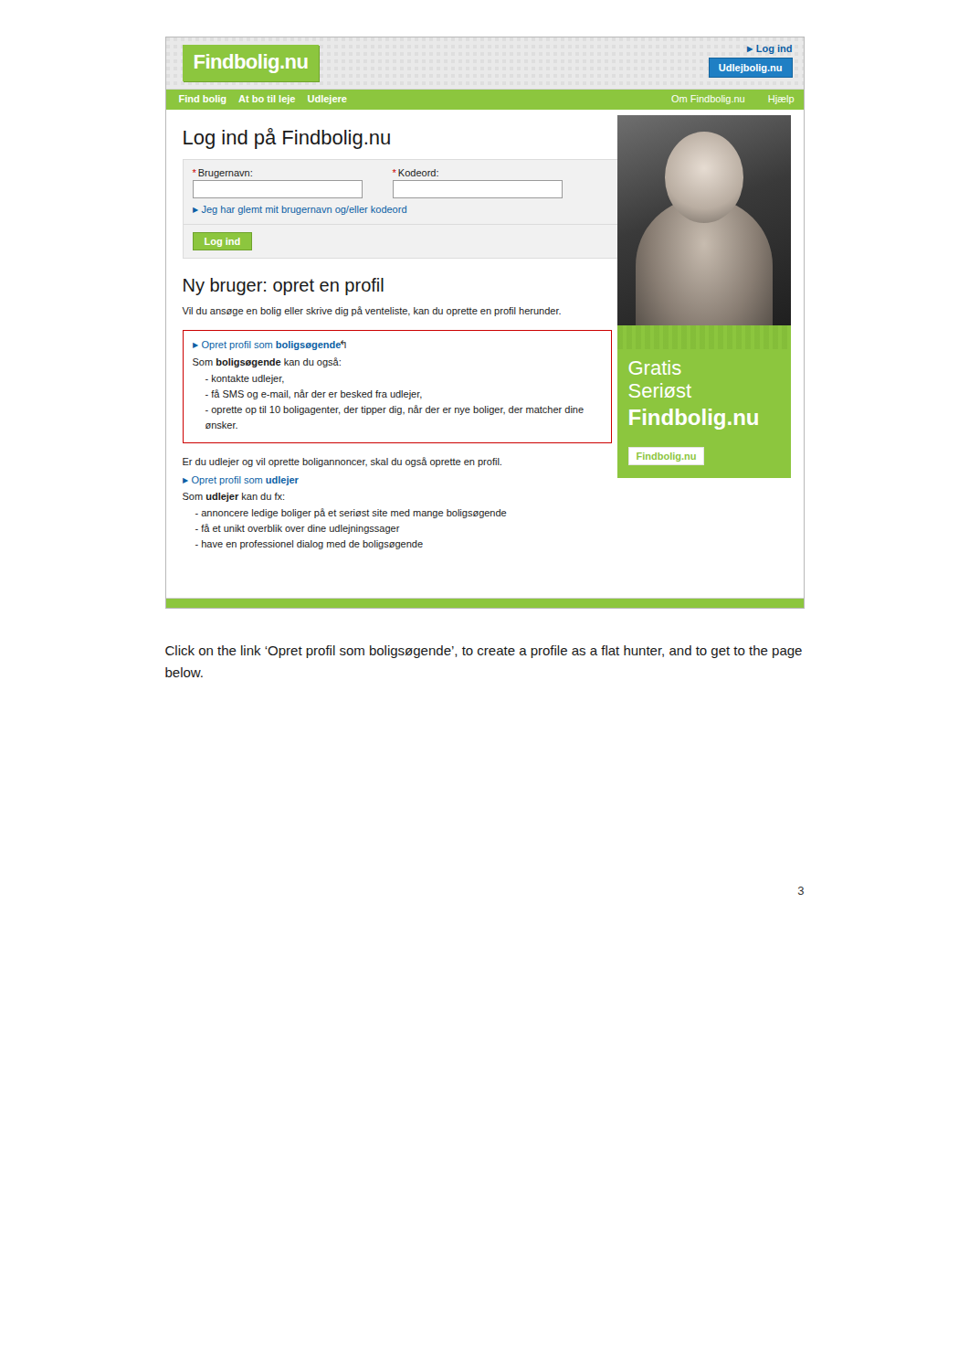Findbolig.nu
Log ind Udlejbolig.nu
Find bolig
At bo til leje
Udlejere
Om Findbolig.nu Hjælp
Gratis
Seriøst
Findbolig.nu
Findbolig.nu
Log ind på Findbolig.nu
*Brugernavn:
*Kodeord:
Jeg har glemt mit brugernavn og/eller kodeord
Log ind
Ny bruger: opret en profil
Vil du ansøge en bolig eller skrive dig på venteliste, kan du oprette en profil herunder.
Opret profil som boligsøgende
Som boligsøgende kan du også:
kontakte udlejer,
få SMS og e-mail, når der er besked fra udlejer,
oprette op til 10 boligagenter, der tipper dig, når der er nye boliger, der matcher dine ønsker.
Er du udlejer og vil oprette boligannoncer, skal du også oprette en profil.
Opret profil som udlejer
Som udlejer kan du fx:
annoncere ledige boliger på et seriøst site med mange boligsøgende
få et unikt overblik over dine udlejningssager
have en professionel dialog med de boligsøgende
Click on the link ‘Opret profil som boligsøgende’, to create a profile as a flat hunter, and to get to the page below.
3